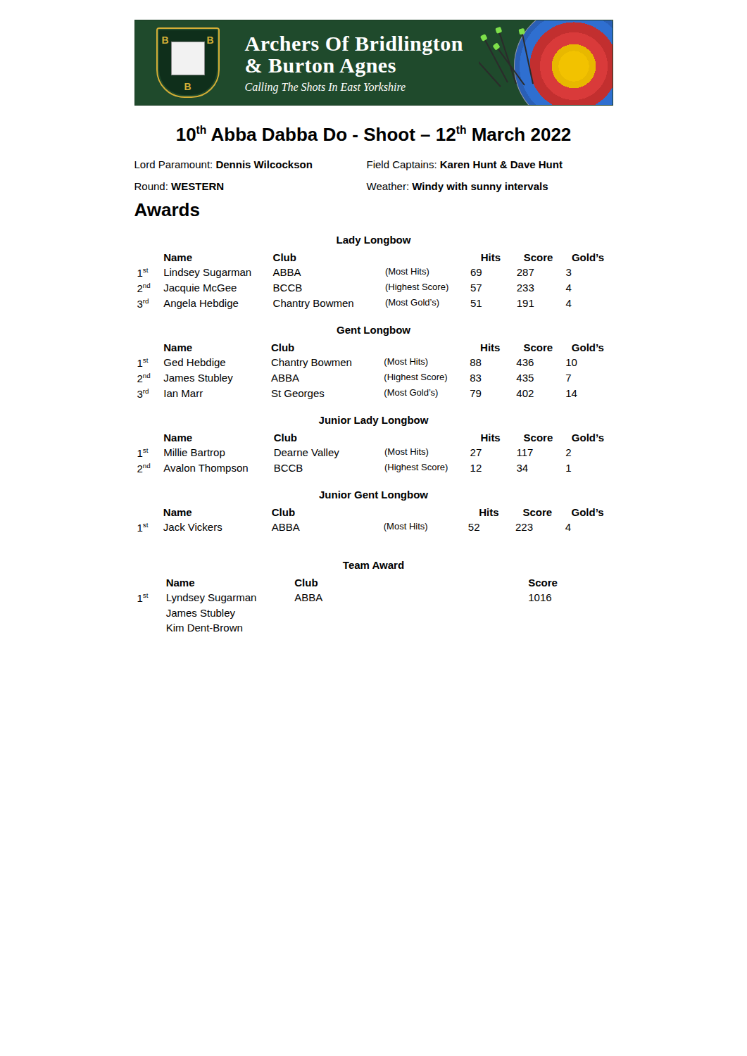B B B
Archers Of Bridlington
& Burton Agnes
Calling The Shots In East Yorkshire
10th Abba Dabba Do - Shoot – 12th March 2022
Lord Paramount: Dennis Wilcockson
Field Captains: Karen Hunt & Dave Hunt
Round: WESTERN
Weather: Windy with sunny intervals
Awards
Lady Longbow
| | Name | Club | | Hits | Score | Gold’s |
| --- | --- | --- | --- | --- | --- | --- |
| 1 st | Lindsey Sugarman | ABBA | (Most Hits) | 69 | 287 | 3 |
| 2 nd | Jacquie McGee | BCCB | (Highest Score) | 57 | 233 | 4 |
| 3 rd | Angela Hebdige | Chantry Bowmen | (Most Gold’s) | 51 | 191 | 4 |
Gent Longbow
| | Name | Club | | Hits | Score | Gold’s |
| --- | --- | --- | --- | --- | --- | --- |
| 1 st | Ged Hebdige | Chantry Bowmen | (Most Hits) | 88 | 436 | 10 |
| 2 nd | James Stubley | ABBA | (Highest Score) | 83 | 435 | 7 |
| 3 rd | Ian Marr | St Georges | (Most Gold’s) | 79 | 402 | 14 |
Junior Lady Longbow
| | Name | Club | | Hits | Score | Gold’s |
| --- | --- | --- | --- | --- | --- | --- |
| 1 st | Millie Bartrop | Dearne Valley | (Most Hits) | 27 | 117 | 2 |
| 2 nd | Avalon Thompson | BCCB | (Highest Score) | 12 | 34 | 1 |
Junior Gent Longbow
| | Name | Club | | Hits | Score | Gold’s |
| --- | --- | --- | --- | --- | --- | --- |
| 1 st | Jack Vickers | ABBA | (Most Hits) | 52 | 223 | 4 |
Team Award
| | Name | Club | | Score |
| --- | --- | --- | --- | --- |
| 1 st | Lyndsey Sugarman | ABBA | | 1016 |
| | James Stubley | | | |
| | Kim Dent-Brown | | | |